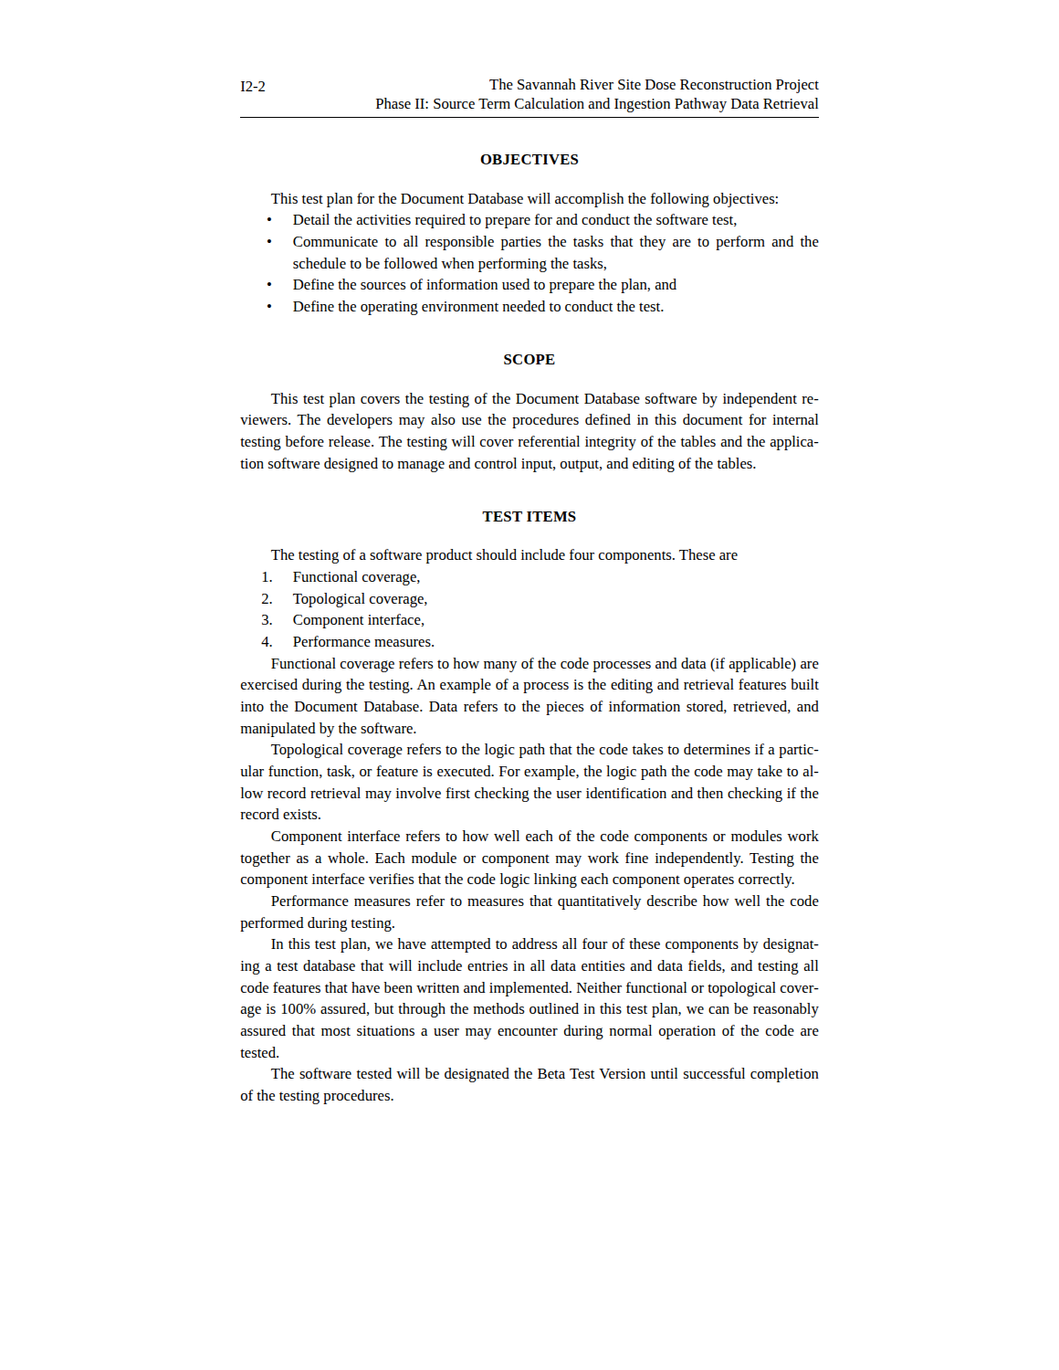I2-2
The Savannah River Site Dose Reconstruction Project Phase II: Source Term Calculation and Ingestion Pathway Data Retrieval
OBJECTIVES
This test plan for the Document Database will accomplish the following objectives:
Detail the activities required to prepare for and conduct the software test,
Communicate to all responsible parties the tasks that they are to perform and the schedule to be followed when performing the tasks,
Define the sources of information used to prepare the plan, and
Define the operating environment needed to conduct the test.
SCOPE
This test plan covers the testing of the Document Database software by independent reviewers. The developers may also use the procedures defined in this document for internal testing before release. The testing will cover referential integrity of the tables and the application software designed to manage and control input, output, and editing of the tables.
TEST ITEMS
The testing of a software product should include four components. These are
Functional coverage,
Topological coverage,
Component interface,
Performance measures.
Functional coverage refers to how many of the code processes and data (if applicable) are exercised during the testing. An example of a process is the editing and retrieval features built into the Document Database. Data refers to the pieces of information stored, retrieved, and manipulated by the software.
Topological coverage refers to the logic path that the code takes to determines if a particular function, task, or feature is executed. For example, the logic path the code may take to allow record retrieval may involve first checking the user identification and then checking if the record exists.
Component interface refers to how well each of the code components or modules work together as a whole. Each module or component may work fine independently. Testing the component interface verifies that the code logic linking each component operates correctly.
Performance measures refer to measures that quantitatively describe how well the code performed during testing.
In this test plan, we have attempted to address all four of these components by designating a test database that will include entries in all data entities and data fields, and testing all code features that have been written and implemented. Neither functional or topological coverage is 100% assured, but through the methods outlined in this test plan, we can be reasonably assured that most situations a user may encounter during normal operation of the code are tested.
The software tested will be designated the Beta Test Version until successful completion of the testing procedures.